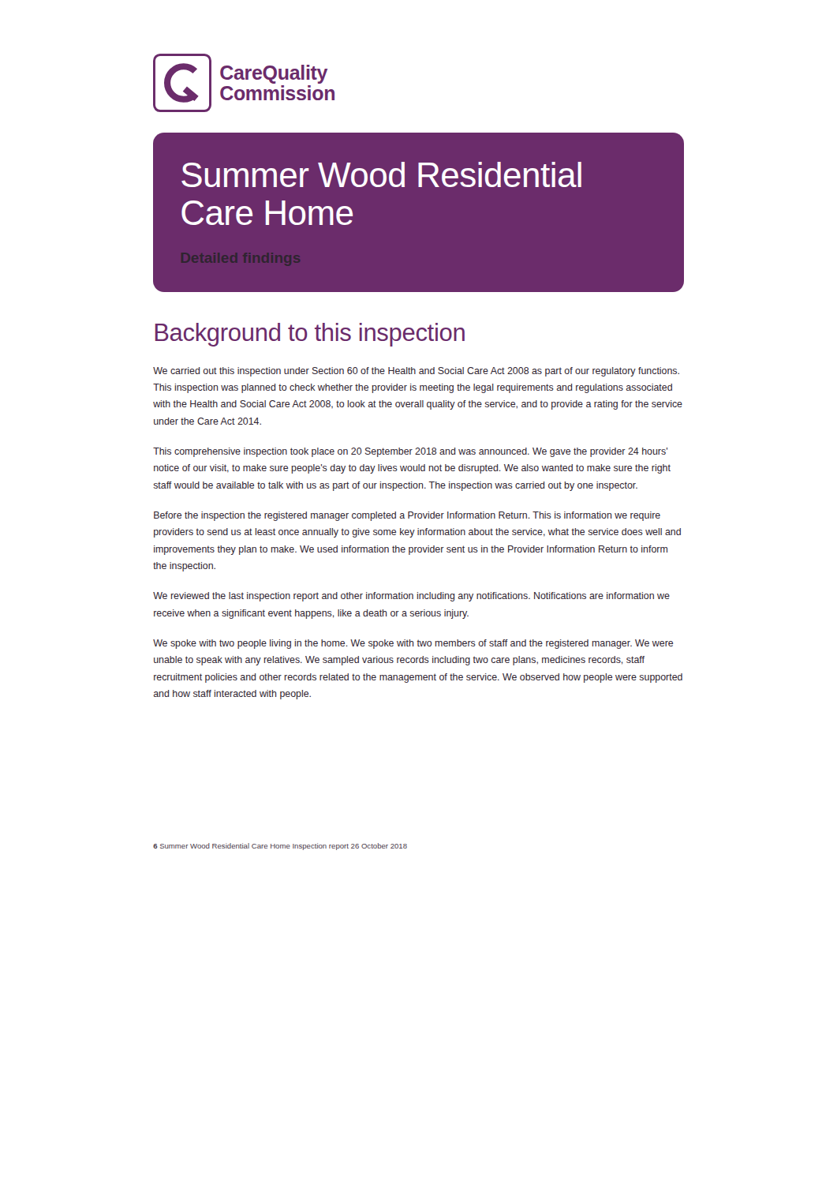CQC logo
CareQuality Commission
Summer Wood Residential
Care Home
Detailed findings
Background to this inspection
We carried out this inspection under Section 60 of the Health and Social Care Act 2008 as part of our regulatory functions. This inspection was planned to check whether the provider is meeting the legal requirements and regulations associated with the Health and Social Care Act 2008, to look at the overall quality of the service, and to provide a rating for the service under the Care Act 2014.
This comprehensive inspection took place on 20 September 2018 and was announced. We gave the provider 24 hours' notice of our visit, to make sure people's day to day lives would not be disrupted. We also wanted to make sure the right staff would be available to talk with us as part of our inspection. The inspection was carried out by one inspector.
Before the inspection the registered manager completed a Provider Information Return. This is information we require providers to send us at least once annually to give some key information about the service, what the service does well and improvements they plan to make. We used information the provider sent us in the Provider Information Return to inform the inspection.
We reviewed the last inspection report and other information including any notifications. Notifications are information we receive when a significant event happens, like a death or a serious injury.
We spoke with two people living in the home. We spoke with two members of staff and the registered manager. We were unable to speak with any relatives. We sampled various records including two care plans, medicines records, staff recruitment policies and other records related to the management of the service. We observed how people were supported and how staff interacted with people.
6 Summer Wood Residential Care Home Inspection report 26 October 2018